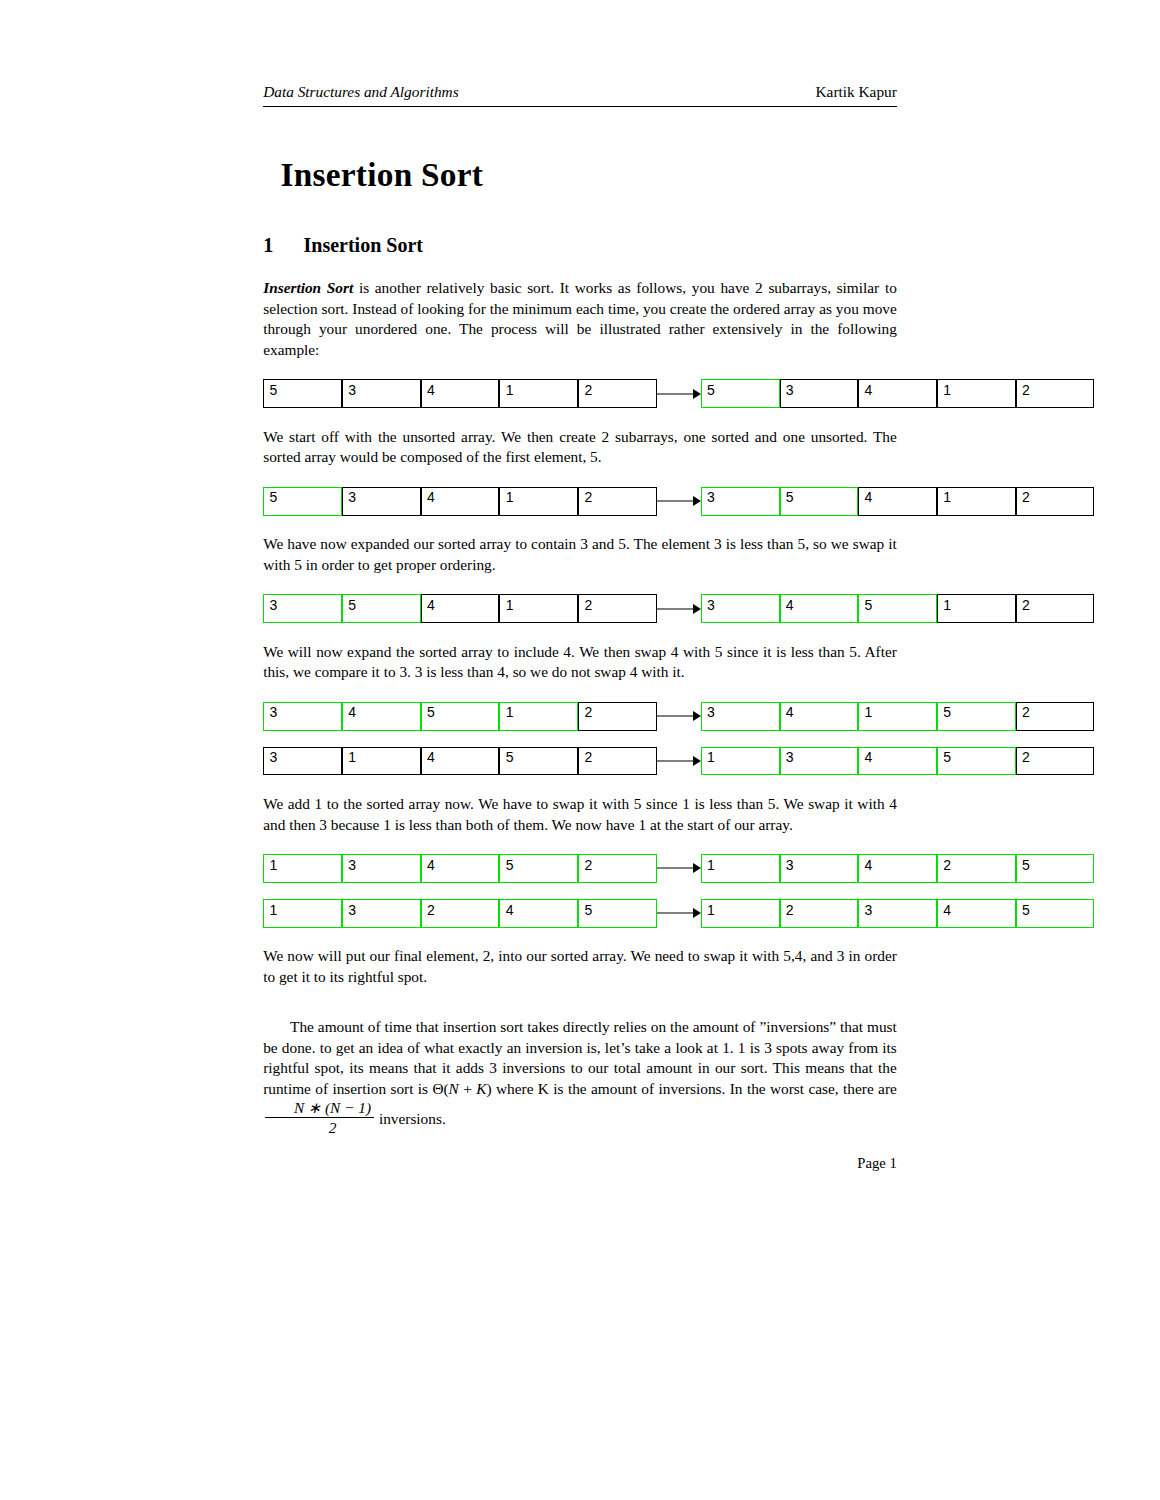Data Structures and Algorithms
Kartik Kapur
Insertion Sort
1 Insertion Sort
Insertion Sort is another relatively basic sort. It works as follows, you have 2 subarrays, similar to selection sort. Instead of looking for the minimum each time, you create the ordered array as you move through your unordered one. The process will be illustrated rather extensively in the following example:
5
3
4
1
2
5
3
4
1
2
We start off with the unsorted array. We then create 2 subarrays, one sorted and one unsorted. The sorted array would be composed of the first element, 5.
5
3
4
1
2
3
5
4
1
2
We have now expanded our sorted array to contain 3 and 5. The element 3 is less than 5, so we swap it with 5 in order to get proper ordering.
3
5
4
1
2
3
4
5
1
2
We will now expand the sorted array to include 4. We then swap 4 with 5 since it is less than 5. After this, we compare it to 3. 3 is less than 4, so we do not swap 4 with it.
3
4
5
1
2
3
4
1
5
2
3
1
4
5
2
1
3
4
5
2
We add 1 to the sorted array now. We have to swap it with 5 since 1 is less than 5. We swap it with 4 and then 3 because 1 is less than both of them. We now have 1 at the start of our array.
1
3
4
5
2
1
3
4
2
5
1
3
2
4
5
1
2
3
4
5
We now will put our final element, 2, into our sorted array. We need to swap it with 5,4, and 3 in order to get it to its rightful spot.
The amount of time that insertion sort takes directly relies on the amount of ”inversions” that must be done. to get an idea of what exactly an inversion is, let’s take a look at 1. 1 is 3 spots away from its rightful spot, its means that it adds 3 inversions to our total amount in our sort. This means that the runtime of insertion sort is Θ(N + K) where K is the amount of inversions. In the worst case, there are N ∗ (N − 1) 2 inversions.
Page 1